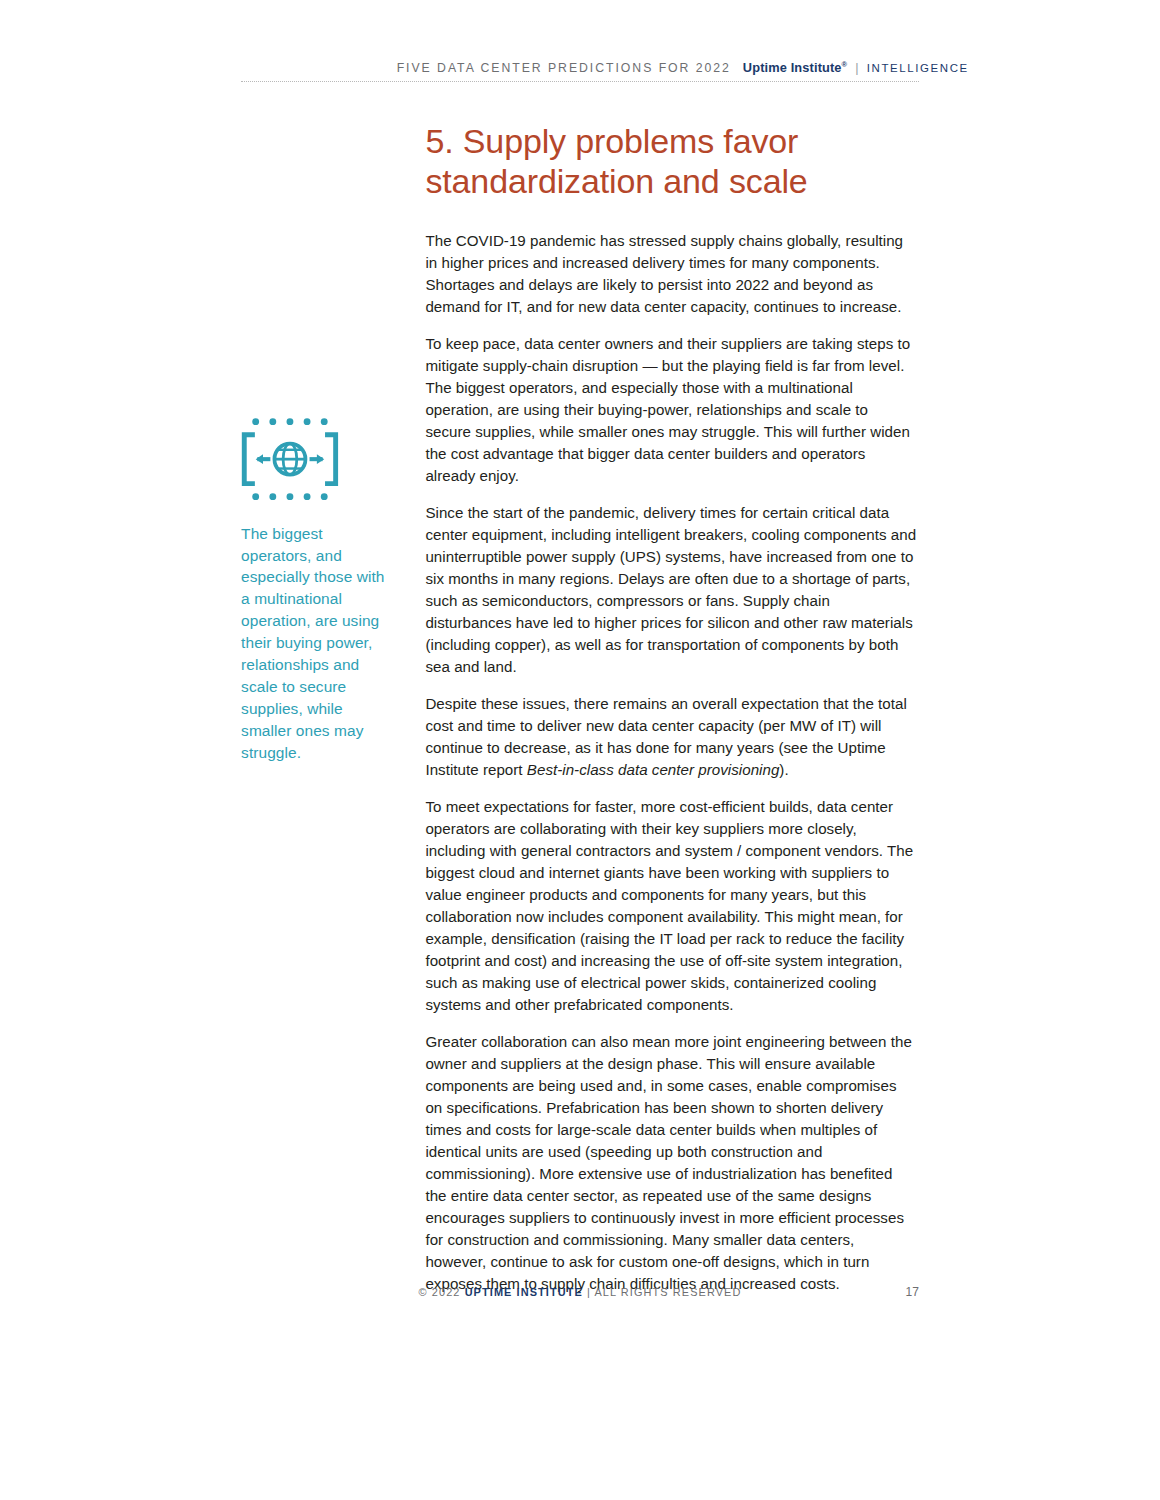Five Data Center Predictions for 2022
Uptime Institute® | INTELLIGENCE
The biggest operators, and especially those with a multinational operation, are using their buying power, relationships and scale to secure supplies, while smaller ones may struggle.
5. Supply problems favor
standardization and scale
The COVID-19 pandemic has stressed supply chains globally, resulting in higher prices and increased delivery times for many components. Shortages and delays are likely to persist into 2022 and beyond as demand for IT, and for new data center capacity, continues to increase.
To keep pace, data center owners and their suppliers are taking steps to mitigate supply-chain disruption — but the playing field is far from level. The biggest operators, and especially those with a multinational operation, are using their buying-power, relationships and scale to secure supplies, while smaller ones may struggle. This will further widen the cost advantage that bigger data center builders and operators already enjoy.
Since the start of the pandemic, delivery times for certain critical data center equipment, including intelligent breakers, cooling components and uninterruptible power supply (UPS) systems, have increased from one to six months in many regions. Delays are often due to a shortage of parts, such as semiconductors, compressors or fans. Supply chain disturbances have led to higher prices for silicon and other raw materials (including copper), as well as for transportation of components by both sea and land.
Despite these issues, there remains an overall expectation that the total cost and time to deliver new data center capacity (per MW of IT) will continue to decrease, as it has done for many years (see the Uptime Institute report Best-in-class data center provisioning).
To meet expectations for faster, more cost-efficient builds, data center operators are collaborating with their key suppliers more closely, including with general contractors and system / component vendors. The biggest cloud and internet giants have been working with suppliers to value engineer products and components for many years, but this collaboration now includes component availability. This might mean, for example, densification (raising the IT load per rack to reduce the facility footprint and cost) and increasing the use of off-site system integration, such as making use of electrical power skids, containerized cooling systems and other prefabricated components.
Greater collaboration can also mean more joint engineering between the owner and suppliers at the design phase. This will ensure available components are being used and, in some cases, enable compromises on specifications. Prefabrication has been shown to shorten delivery times and costs for large-scale data center builds when multiples of identical units are used (speeding up both construction and commissioning). More extensive use of industrialization has benefited the entire data center sector, as repeated use of the same designs encourages suppliers to continuously invest in more efficient processes for construction and commissioning. Many smaller data centers, however, continue to ask for custom one-off designs, which in turn exposes them to supply chain difficulties and increased costs.
© 2022 UPTIME INSTITUTE | ALL RIGHTS RESERVED
17